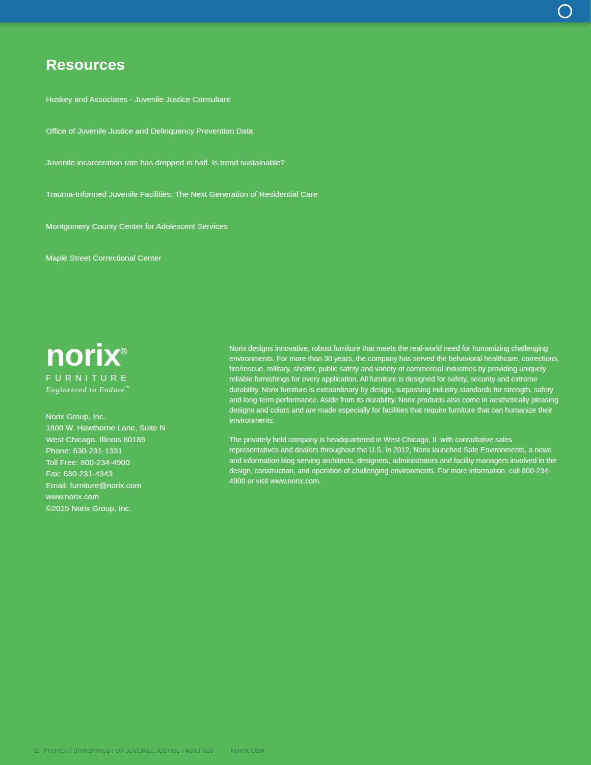Resources
Huskey and Associates - Juvenile Justice Consultant
Office of Juvenile Justice and Delinquency Prevention Data
Juvenile incarceration rate has dropped in half. Is trend sustainable?
Trauma-Informed Juvenile Facilities: The Next Generation of Residential Care
Montgomery County Center for Adolescent Services
Maple Street Correctional Center
norix®
FURNITURE
Engineered to Endure™
Norix Group, Inc.
1800 W. Hawthorne Lane, Suite N
West Chicago, Illinois 60185
Phone: 630-231-1331
Toll Free: 800-234-4900
Fax: 630-231-4343
Email: furniture@norix.com
www.norix.com
©2015 Norix Group, Inc.
Norix designs innovative, robust furniture that meets the real-world need for humanizing challenging environments. For more than 30 years, the company has served the behavioral healthcare, corrections, fire/rescue, military, shelter, public safety and variety of commercial industries by providing uniquely reliable furnishings for every application. All furniture is designed for safety, security and extreme durability. Norix furniture is extraordinary by design, surpassing industry standards for strength, safety and long-term performance. Aside from its durability, Norix products also come in aesthetically pleasing designs and colors and are made especially for facilities that require furniture that can humanize their environments.
The privately held company is headquartered in West Chicago, IL with consultative sales representatives and dealers throughout the U.S. In 2012, Norix launched Safe Environments, a news and information blog serving architects, designers, administrators and facility managers involved in the design, construction, and operation of challenging environments. For more information, call 800-234-4900 or visit www.norix.com.
11 PROPER FURNISHINGS FOR JUVENILE JUSTICE FACILITIES NORIX.COM